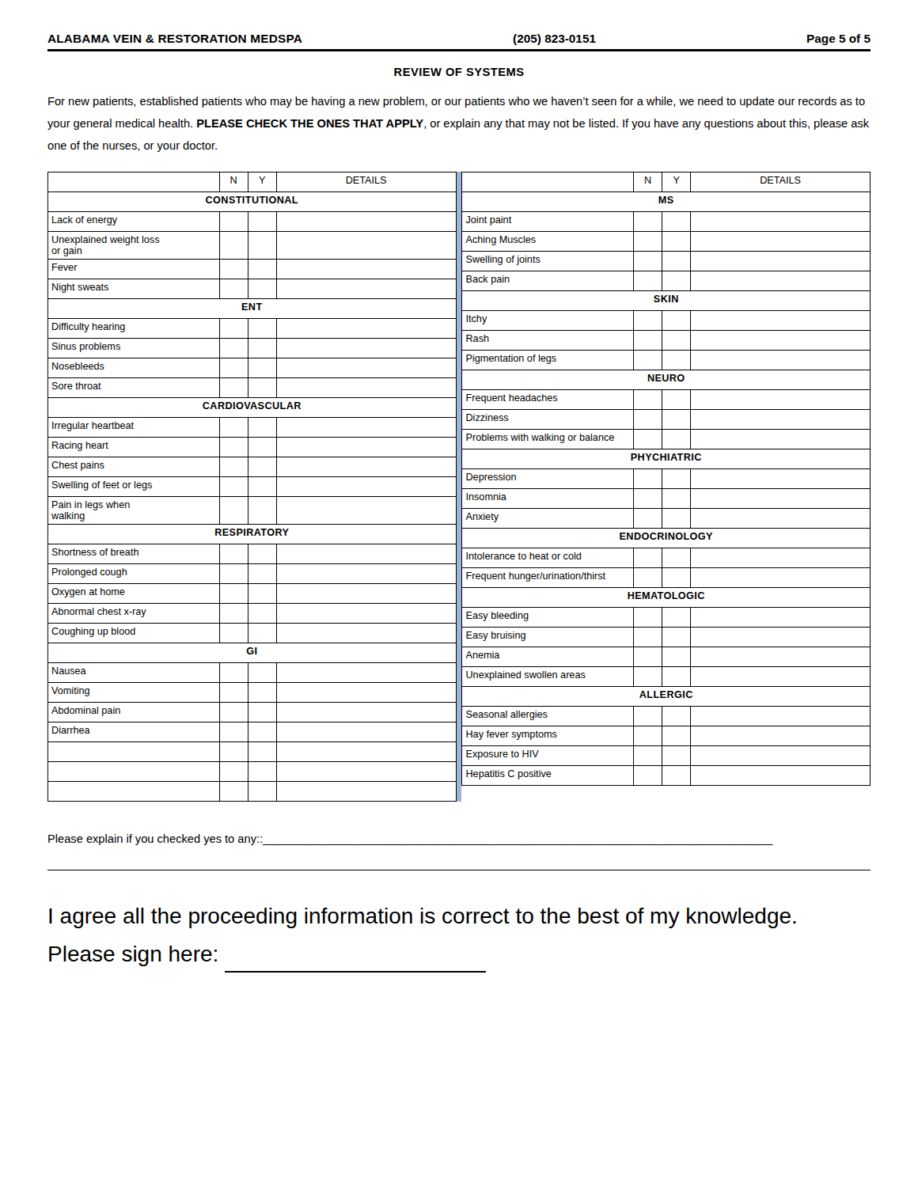ALABAMA VEIN & RESTORATION MEDSPA (205) 823-0151 Page 5 of 5
REVIEW OF SYSTEMS
For new patients, established patients who may be having a new problem, or our patients who we haven’t seen for a while, we need to update our records as to your general medical health. PLEASE CHECK THE ONES THAT APPLY, or explain any that may not be listed. If you have any questions about this, please ask one of the nurses, or your doctor.
| | N | Y | DETAILS |
| --- | --- | --- | --- |
| CONSTITUTIONAL |
| Lack of energy | | | |
| Unexplained weight loss or gain | | | |
| Fever | | | |
| Night sweats | | | |
| ENT |
| Difficulty hearing | | | |
| Sinus problems | | | |
| Nosebleeds | | | |
| Sore throat | | | |
| CARDIOVASCULAR |
| Irregular heartbeat | | | |
| Racing heart | | | |
| Chest pains | | | |
| Swelling of feet or legs | | | |
| Pain in legs when walking | | | |
| RESPIRATORY |
| Shortness of breath | | | |
| Prolonged cough | | | |
| Oxygen at home | | | |
| Abnormal chest x-ray | | | |
| Coughing up blood | | | |
| GI |
| Nausea | | | |
| Vomiting | | | |
| Abdominal pain | | | |
| Diarrhea | | | |
| | N | Y | DETAILS |
| --- | --- | --- | --- |
| MS |
| Joint paint | | | |
| Aching Muscles | | | |
| Swelling of joints | | | |
| Back pain | | | |
| SKIN |
| Itchy | | | |
| Rash | | | |
| Pigmentation of legs | | | |
| NEURO |
| Frequent headaches | | | |
| Dizziness | | | |
| Problems with walking or balance | | | |
| PHYCHIATRIC |
| Depression | | | |
| Insomnia | | | |
| Anxiety | | | |
| ENDOCRINOLOGY |
| Intolerance to heat or cold | | | |
| Frequent hunger/urination/thirst | | | |
| HEMATOLOGIC |
| Easy bleeding | | | |
| Easy bruising | | | |
| Anemia | | | |
| Unexplained swollen areas | | | |
| ALLERGIC |
| Seasonal allergies | | | |
| Hay fever symptoms | | | |
| Exposure to HIV | | | |
| Hepatitis C positive | | | |
Please explain if you checked yes to any::_______________________________________________________________________________
I agree all the proceeding information is correct to the best of my knowledge. Please sign here: